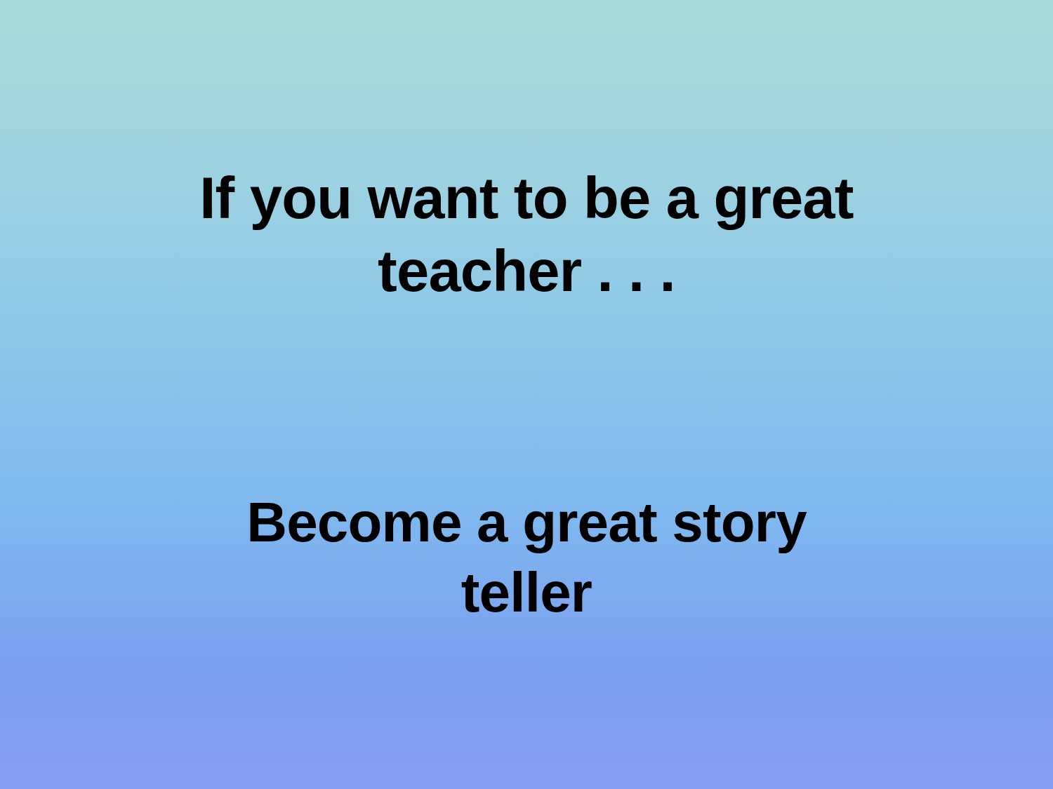If you want to be a great teacher . . .
Become a great story teller